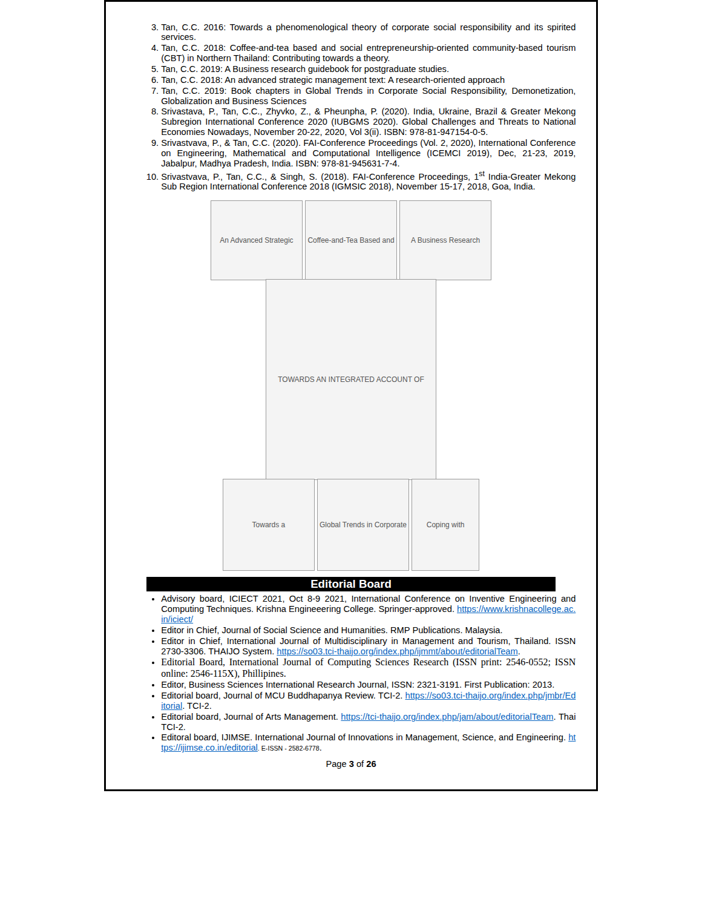Tan, C.C. 2016: Towards a phenomenological theory of corporate social responsibility and its spirited services.
Tan, C.C. 2018: Coffee-and-tea based and social entrepreneurship-oriented community-based tourism (CBT) in Northern Thailand: Contributing towards a theory.
Tan, C.C. 2019: A Business research guidebook for postgraduate studies.
Tan, C.C. 2018: An advanced strategic management text: A research-oriented approach
Tan, C.C. 2019: Book chapters in Global Trends in Corporate Social Responsibility, Demonetization, Globalization and Business Sciences
Srivastava, P., Tan, C.C., Zhyvko, Z., & Pheunpha, P. (2020). India, Ukraine, Brazil & Greater Mekong Subregion International Conference 2020 (IUBGMS 2020). Global Challenges and Threats to National Economies Nowadays, November 20-22, 2020, Vol 3(ii). ISBN: 978-81-947154-0-5.
Srivastvava, P., & Tan, C.C. (2020). FAI-Conference Proceedings (Vol. 2, 2020), International Conference on Engineering, Mathematical and Computational Intelligence (ICEMCI 2019), Dec, 21-23, 2019, Jabalpur, Madhya Pradesh, India. ISBN: 978-81-945631-7-4.
Srivastvava, P., Tan, C.C., & Singh, S. (2018). FAI-Conference Proceedings, 1st India-Greater Mekong Sub Region International Conference 2018 (IGMSIC 2018), November 15-17, 2018, Goa, India.
An Advanced Strategic Management Text Coffee-and-Tea Based and Social Entrepreneurship-oriented Community-Based Tourism (CBT) in Northern Thailand A Business Research Guidebook for Postgraduate Studies
TOWARDS AN INTEGRATED ACCOUNT OF COMPETENCE-BASED THEORY OF COMPETITION — Dr. Chai Ching Tan — ISBN 978-93-90746-12-3
Towards a Phenomenological Theory of Corporate Social Responsibility and its Spirited Services — Dr. Tan Chai Ching Global Trends in Corporate Social Responsibility, Demonetization, Globalization & Business Sciences Coping with Emerging Paradigms and Praxis in Education
Editorial Board
Advisory board, ICIECT 2021, Oct 8-9 2021, International Conference on Inventive Engineering and Computing Techniques. Krishna Engineeering College. Springer-approved. https://www.krishnacollege.ac.in/iciect/
Editor in Chief, Journal of Social Science and Humanities. RMP Publications. Malaysia.
Editor in Chief, International Journal of Multidisciplinary in Management and Tourism, Thailand. ISSN 2730-3306. THAIJO System. https://so03.tci-thaijo.org/index.php/ijmmt/about/editorialTeam.
Editorial Board, International Journal of Computing Sciences Research (ISSN print: 2546-0552; ISSN online: 2546-115X), Phillipines.
Editor, Business Sciences International Research Journal, ISSN: 2321-3191. First Publication: 2013.
Editorial board, Journal of MCU Buddhapanya Review. TCI-2. https://so03.tci-thaijo.org/index.php/jmbr/Editorial. TCI-2.
Editorial board, Journal of Arts Management. https://tci-thaijo.org/index.php/jam/about/editorialTeam. Thai TCI-2.
Editoral board, IJIMSE. International Journal of Innovations in Management, Science, and Engineering. https://ijimse.co.in/editorial. E-ISSN - 2582-6778.
Page 3 of 26